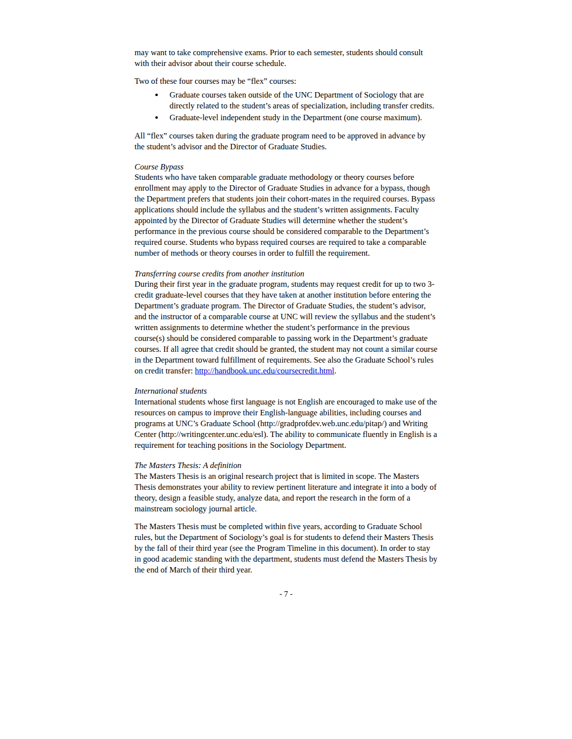may want to take comprehensive exams. Prior to each semester, students should consult with their advisor about their course schedule.
Two of these four courses may be “flex” courses:
Graduate courses taken outside of the UNC Department of Sociology that are directly related to the student’s areas of specialization, including transfer credits.
Graduate-level independent study in the Department (one course maximum).
All “flex” courses taken during the graduate program need to be approved in advance by the student’s advisor and the Director of Graduate Studies.
Course Bypass
Students who have taken comparable graduate methodology or theory courses before enrollment may apply to the Director of Graduate Studies in advance for a bypass, though the Department prefers that students join their cohort-mates in the required courses. Bypass applications should include the syllabus and the student’s written assignments. Faculty appointed by the Director of Graduate Studies will determine whether the student’s performance in the previous course should be considered comparable to the Department’s required course. Students who bypass required courses are required to take a comparable number of methods or theory courses in order to fulfill the requirement.
Transferring course credits from another institution
During their first year in the graduate program, students may request credit for up to two 3-credit graduate-level courses that they have taken at another institution before entering the Department’s graduate program. The Director of Graduate Studies, the student’s advisor, and the instructor of a comparable course at UNC will review the syllabus and the student’s written assignments to determine whether the student’s performance in the previous course(s) should be considered comparable to passing work in the Department’s graduate courses. If all agree that credit should be granted, the student may not count a similar course in the Department toward fulfillment of requirements. See also the Graduate School’s rules on credit transfer: http://handbook.unc.edu/coursecredit.html.
International students
International students whose first language is not English are encouraged to make use of the resources on campus to improve their English-language abilities, including courses and programs at UNC’s Graduate School (http://gradprofdev.web.unc.edu/pitap/) and Writing Center (http://writingcenter.unc.edu/esl). The ability to communicate fluently in English is a requirement for teaching positions in the Sociology Department.
The Masters Thesis: A definition
The Masters Thesis is an original research project that is limited in scope. The Masters Thesis demonstrates your ability to review pertinent literature and integrate it into a body of theory, design a feasible study, analyze data, and report the research in the form of a mainstream sociology journal article.
The Masters Thesis must be completed within five years, according to Graduate School rules, but the Department of Sociology’s goal is for students to defend their Masters Thesis by the fall of their third year (see the Program Timeline in this document). In order to stay in good academic standing with the department, students must defend the Masters Thesis by the end of March of their third year.
- 7 -